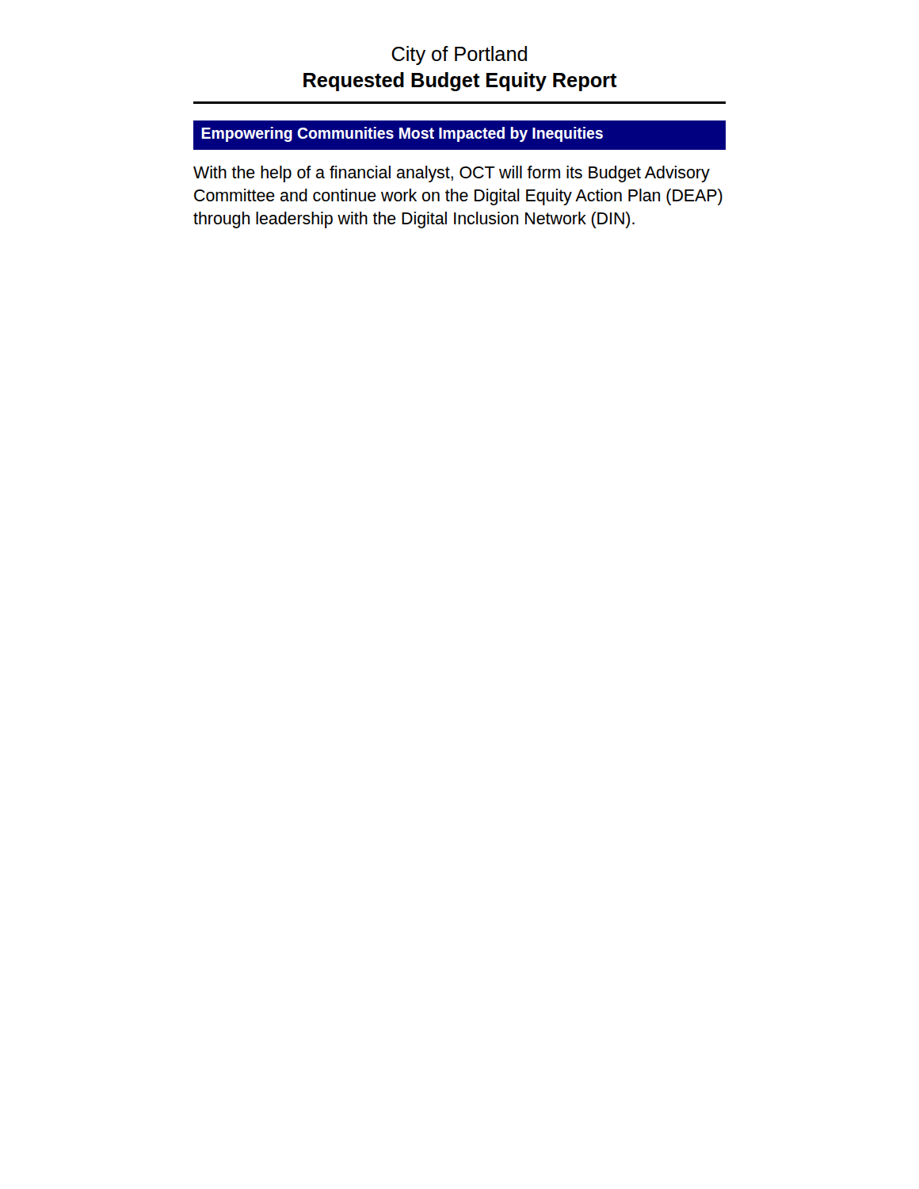City of Portland
Requested Budget Equity Report
Empowering Communities Most Impacted by Inequities
With the help of a financial analyst, OCT will form its Budget Advisory Committee and continue work on the Digital Equity Action Plan (DEAP) through leadership with the Digital Inclusion Network (DIN).